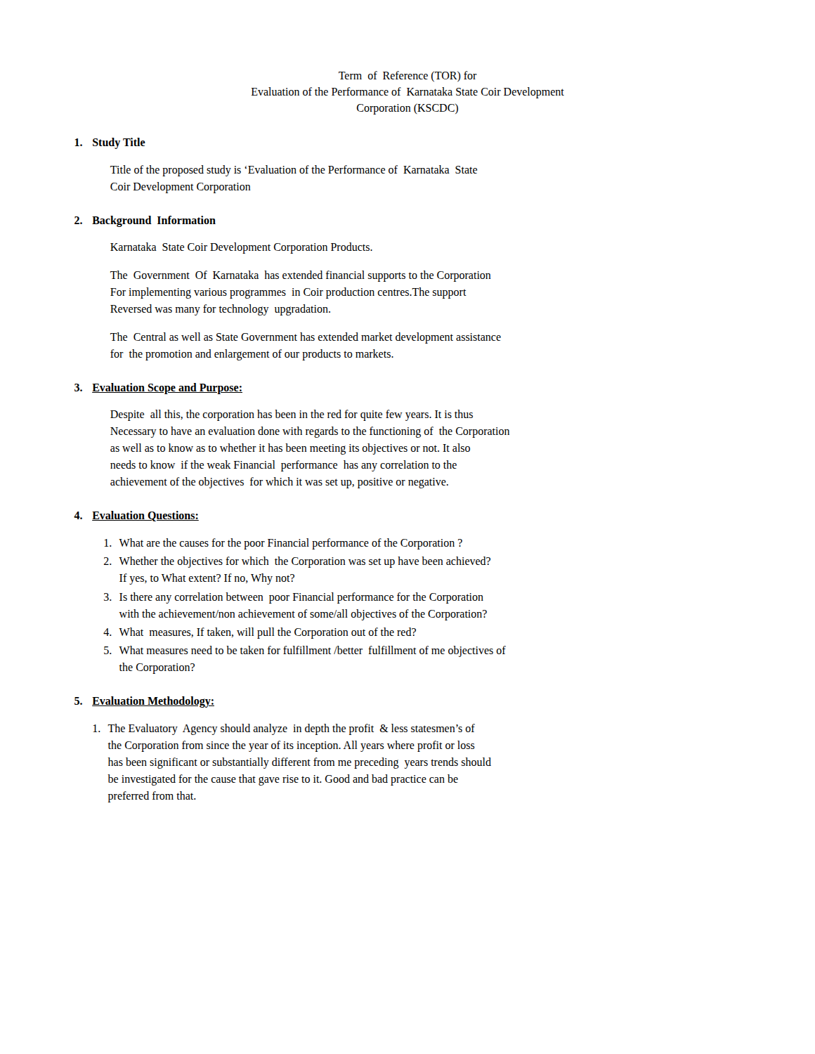Term of Reference (TOR) for
Evaluation of the Performance of Karnataka State Coir Development
Corporation (KSCDC)
1. Study Title
Title of the proposed study is ‘Evaluation of the Performance of Karnataka State
Coir Development Corporation
2. Background Information
Karnataka State Coir Development Corporation Products.
The Government Of Karnataka has extended financial supports to the Corporation
For implementing various programmes in Coir production centres.The support
Reversed was many for technology upgradation.
The Central as well as State Government has extended market development assistance
for the promotion and enlargement of our products to markets.
3. Evaluation Scope and Purpose:
Despite all this, the corporation has been in the red for quite few years. It is thus
Necessary to have an evaluation done with regards to the functioning of the Corporation
as well as to know as to whether it has been meeting its objectives or not. It also
needs to know if the weak Financial performance has any correlation to the
achievement of the objectives for which it was set up, positive or negative.
4. Evaluation Questions:
What are the causes for the poor Financial performance of the Corporation ?
Whether the objectives for which the Corporation was set up have been achieved?
If yes, to What extent? If no, Why not?
Is there any correlation between poor Financial performance for the Corporation
with the achievement/non achievement of some/all objectives of the Corporation?
What measures, If taken, will pull the Corporation out of the red?
What measures need to be taken for fulfillment /better fulfillment of me objectives of
the Corporation?
5. Evaluation Methodology:
The Evaluatory Agency should analyze in depth the profit & less statesmen’s of
the Corporation from since the year of its inception. All years where profit or loss
has been significant or substantially different from me preceding years trends should
be investigated for the cause that gave rise to it. Good and bad practice can be
preferred from that.